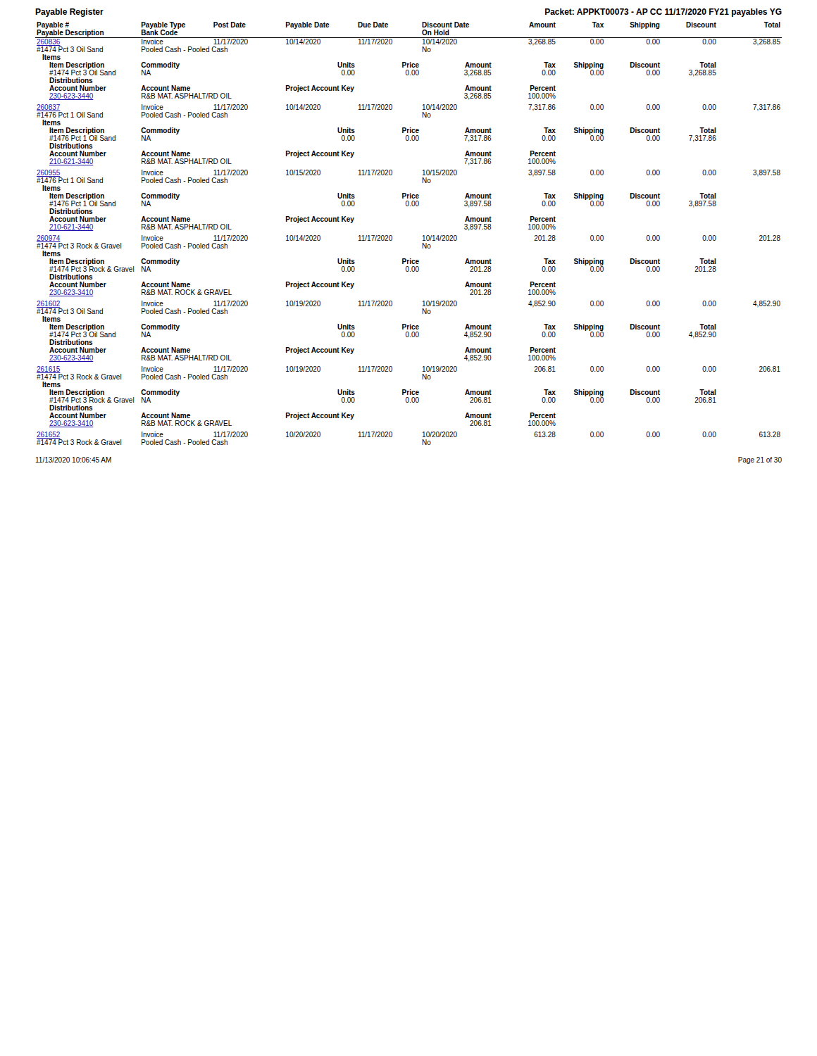Payable Register
Packet: APPKT00073 - AP CC 11/17/2020 FY21 payables YG
| Payable # | Payable Type | Post Date | Payable Date | Due Date | Discount Date | Amount | Tax | Shipping | Discount | Total |
| Payable Description | Bank Code | On Hold |
| 260836 | Invoice | 11/17/2020 | 10/14/2020 | 11/17/2020 | 10/14/2020 | 3,268.85 | 0.00 | 0.00 | 0.00 | 3,268.85 |
| #1474 Pct 3 Oil Sand | Pooled Cash - Pooled Cash | No |
| Items |
| Item Description | Commodity | | Units | Price | Amount | Tax | Shipping | Discount | Total | |
| #1474 Pct 3 Oil Sand | NA | | 0.00 | 0.00 | 3,268.85 | 0.00 | 0.00 | 0.00 | 3,268.85 | |
| Distributions |
| Account Number | Account Name | Project Account Key | Amount | Percent | |
| 230-623-3440 | R&B MAT. ASPHALT/RD OIL | | 3,268.85 | 100.00% | |
| 260837 | Invoice | 11/17/2020 | 10/14/2020 | 11/17/2020 | 10/14/2020 | 7,317.86 | 0.00 | 0.00 | 0.00 | 7,317.86 |
| #1476 Pct 1 Oil Sand | Pooled Cash - Pooled Cash | No |
| Items |
| Item Description | Commodity | | Units | Price | Amount | Tax | Shipping | Discount | Total | |
| #1476 Pct 1 Oil Sand | NA | | 0.00 | 0.00 | 7,317.86 | 0.00 | 0.00 | 0.00 | 7,317.86 | |
| Distributions |
| Account Number | Account Name | Project Account Key | Amount | Percent | |
| 210-621-3440 | R&B MAT. ASPHALT/RD OIL | | 7,317.86 | 100.00% | |
| 260955 | Invoice | 11/17/2020 | 10/15/2020 | 11/17/2020 | 10/15/2020 | 3,897.58 | 0.00 | 0.00 | 0.00 | 3,897.58 |
| #1476 Pct 1 Oil Sand | Pooled Cash - Pooled Cash | No |
| Items |
| Item Description | Commodity | | Units | Price | Amount | Tax | Shipping | Discount | Total | |
| #1476 Pct 1 Oil Sand | NA | | 0.00 | 0.00 | 3,897.58 | 0.00 | 0.00 | 0.00 | 3,897.58 | |
| Distributions |
| Account Number | Account Name | Project Account Key | Amount | Percent | |
| 210-621-3440 | R&B MAT. ASPHALT/RD OIL | | 3,897.58 | 100.00% | |
| 260974 | Invoice | 11/17/2020 | 10/14/2020 | 11/17/2020 | 10/14/2020 | 201.28 | 0.00 | 0.00 | 0.00 | 201.28 |
| #1474 Pct 3 Rock & Gravel | Pooled Cash - Pooled Cash | No |
| Items |
| Item Description | Commodity | | Units | Price | Amount | Tax | Shipping | Discount | Total | |
| #1474 Pct 3 Rock & Gravel | NA | | 0.00 | 0.00 | 201.28 | 0.00 | 0.00 | 0.00 | 201.28 | |
| Distributions |
| Account Number | Account Name | Project Account Key | Amount | Percent | |
| 230-623-3410 | R&B MAT. ROCK & GRAVEL | | 201.28 | 100.00% | |
| 261602 | Invoice | 11/17/2020 | 10/19/2020 | 11/17/2020 | 10/19/2020 | 4,852.90 | 0.00 | 0.00 | 0.00 | 4,852.90 |
| #1474 Pct 3 Oil Sand | Pooled Cash - Pooled Cash | No |
| Items |
| Item Description | Commodity | | Units | Price | Amount | Tax | Shipping | Discount | Total | |
| #1474 Pct 3 Oil Sand | NA | | 0.00 | 0.00 | 4,852.90 | 0.00 | 0.00 | 0.00 | 4,852.90 | |
| Distributions |
| Account Number | Account Name | Project Account Key | Amount | Percent | |
| 230-623-3440 | R&B MAT. ASPHALT/RD OIL | | 4,852.90 | 100.00% | |
| 261615 | Invoice | 11/17/2020 | 10/19/2020 | 11/17/2020 | 10/19/2020 | 206.81 | 0.00 | 0.00 | 0.00 | 206.81 |
| #1474 Pct 3 Rock & Gravel | Pooled Cash - Pooled Cash | No |
| Items |
| Item Description | Commodity | | Units | Price | Amount | Tax | Shipping | Discount | Total | |
| #1474 Pct 3 Rock & Gravel | NA | | 0.00 | 0.00 | 206.81 | 0.00 | 0.00 | 0.00 | 206.81 | |
| Distributions |
| Account Number | Account Name | Project Account Key | Amount | Percent | |
| 230-623-3410 | R&B MAT. ROCK & GRAVEL | | 206.81 | 100.00% | |
| 261652 | Invoice | 11/17/2020 | 10/20/2020 | 11/17/2020 | 10/20/2020 | 613.28 | 0.00 | 0.00 | 0.00 | 613.28 |
| #1474 Pct 3 Rock & Gravel | Pooled Cash - Pooled Cash | No |
11/13/2020 10:06:45 AM
Page 21 of 30